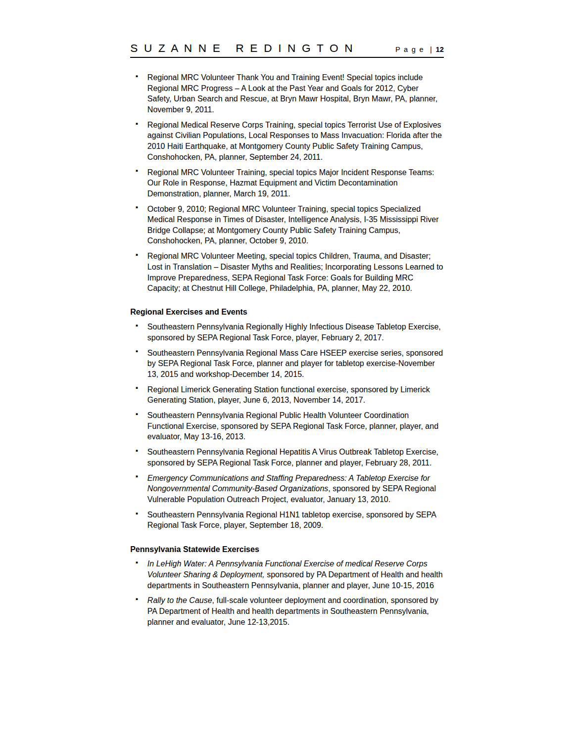S U Z A N N E R E D I N G T O N
P a g e | 12
Regional MRC Volunteer Thank You and Training Event! Special topics include Regional MRC Progress – A Look at the Past Year and Goals for 2012, Cyber Safety, Urban Search and Rescue, at Bryn Mawr Hospital, Bryn Mawr, PA, planner, November 9, 2011.
Regional Medical Reserve Corps Training, special topics Terrorist Use of Explosives against Civilian Populations, Local Responses to Mass Invacuation: Florida after the 2010 Haiti Earthquake, at Montgomery County Public Safety Training Campus, Conshohocken, PA, planner, September 24, 2011.
Regional MRC Volunteer Training, special topics Major Incident Response Teams: Our Role in Response, Hazmat Equipment and Victim Decontamination Demonstration, planner, March 19, 2011.
October 9, 2010; Regional MRC Volunteer Training, special topics Specialized Medical Response in Times of Disaster, Intelligence Analysis, I-35 Mississippi River Bridge Collapse; at Montgomery County Public Safety Training Campus, Conshohocken, PA, planner, October 9, 2010.
Regional MRC Volunteer Meeting, special topics Children, Trauma, and Disaster; Lost in Translation – Disaster Myths and Realities; Incorporating Lessons Learned to Improve Preparedness, SEPA Regional Task Force: Goals for Building MRC Capacity; at Chestnut Hill College, Philadelphia, PA, planner, May 22, 2010.
Regional Exercises and Events
Southeastern Pennsylvania Regionally Highly Infectious Disease Tabletop Exercise, sponsored by SEPA Regional Task Force, player, February 2, 2017.
Southeastern Pennsylvania Regional Mass Care HSEEP exercise series, sponsored by SEPA Regional Task Force, planner and player for tabletop exercise-November 13, 2015 and workshop-December 14, 2015.
Regional Limerick Generating Station functional exercise, sponsored by Limerick Generating Station, player, June 6, 2013, November 14, 2017.
Southeastern Pennsylvania Regional Public Health Volunteer Coordination Functional Exercise, sponsored by SEPA Regional Task Force, planner, player, and evaluator, May 13-16, 2013.
Southeastern Pennsylvania Regional Hepatitis A Virus Outbreak Tabletop Exercise, sponsored by SEPA Regional Task Force, planner and player, February 28, 2011.
Emergency Communications and Staffing Preparedness: A Tabletop Exercise for Nongovernmental Community-Based Organizations, sponsored by SEPA Regional Vulnerable Population Outreach Project, evaluator, January 13, 2010.
Southeastern Pennsylvania Regional H1N1 tabletop exercise, sponsored by SEPA Regional Task Force, player, September 18, 2009.
Pennsylvania Statewide Exercises
In LeHigh Water: A Pennsylvania Functional Exercise of medical Reserve Corps Volunteer Sharing & Deployment, sponsored by PA Department of Health and health departments in Southeastern Pennsylvania, planner and player, June 10-15, 2016
Rally to the Cause, full-scale volunteer deployment and coordination, sponsored by PA Department of Health and health departments in Southeastern Pennsylvania, planner and evaluator, June 12-13,2015.